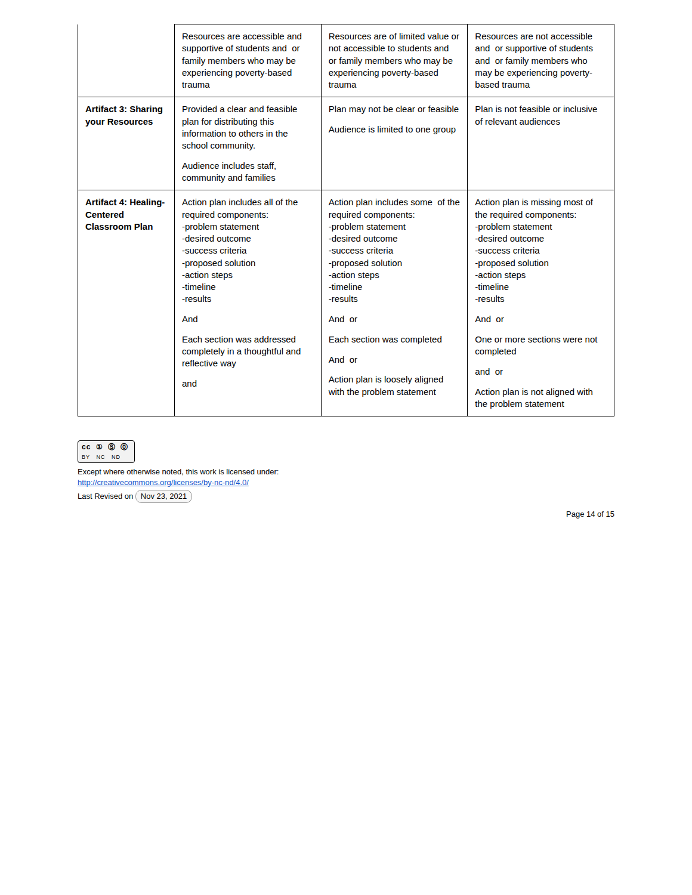| | Resources are accessible and supportive of students and or family members who may be experiencing poverty-based trauma | Resources are of limited value or not accessible to students and or family members who may be experiencing poverty-based trauma | Resources are not accessible and or supportive of students and or family members who may be experiencing poverty-based trauma |
| Artifact 3: Sharing your Resources | Provided a clear and feasible plan for distributing this information to others in the school community. Audience includes staff, community and families | Plan may not be clear or feasible Audience is limited to one group | Plan is not feasible or inclusive of relevant audiences |
| Artifact 4: Healing-Centered Classroom Plan | Action plan includes all of the required components: -problem statement -desired outcome -success criteria -proposed solution -action steps -timeline -results And Each section was addressed completely in a thoughtful and reflective way and | Action plan includes some of the required components: -problem statement -desired outcome -success criteria -proposed solution -action steps -timeline -results And or Each section was completed And or Action plan is loosely aligned with the problem statement | Action plan is missing most of the required components: -problem statement -desired outcome -success criteria -proposed solution -action steps -timeline -results And or One or more sections were not completed and or Action plan is not aligned with the problem statement |
cc ① Ⓢ ⓪
BY NC ND
Except where otherwise noted, this work is licensed under:
http://creativecommons.org/licenses/by-nc-nd/4.0/
Last Revised on Nov 23, 2021
Page 14 of 15